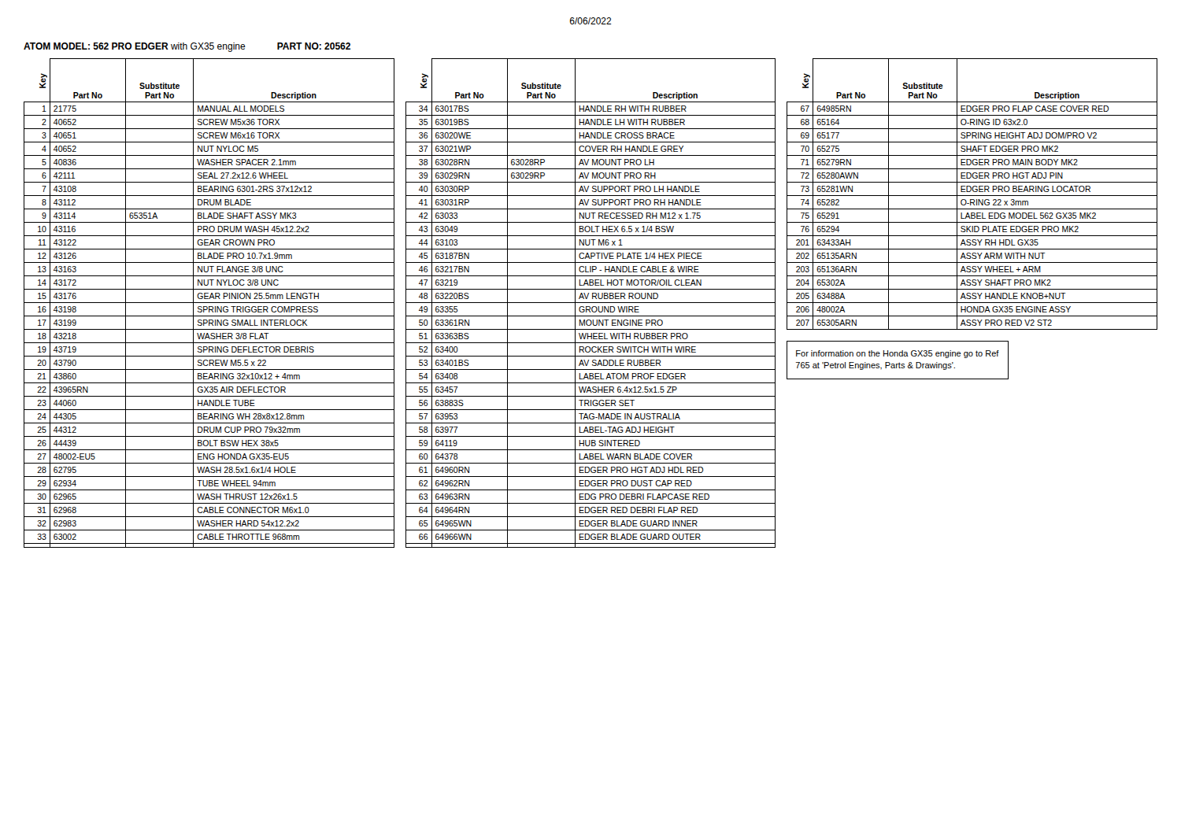6/06/2022
ATOM MODEL: 562 PRO EDGER with GX35 engine
PART NO: 20562
| / Key / Part No / Substitute Part No / Description / / --- / --- / --- / --- / / 1 / 21775 / / MANUAL ALL MODELS / / 2 / 40652 / / SCREW M5x36 TORX / / 3 / 40651 / / SCREW M6x16 TORX / / 4 / 40652 / / NUT NYLOC M5 / / 5 / 40836 / / WASHER SPACER 2.1mm / / 6 / 42111 / / SEAL 27.2x12.6 WHEEL / / 7 / 43108 / / BEARING 6301-2RS 37x12x12 / / 8 / 43112 / / DRUM BLADE / / 9 / 43114 / 65351A / BLADE SHAFT ASSY MK3 / / 10 / 43116 / / PRO DRUM WASH 45x12.2x2 / / 11 / 43122 / / GEAR CROWN PRO / / 12 / 43126 / / BLADE PRO 10.7x1.9mm / / 13 / 43163 / / NUT FLANGE 3/8 UNC / / 14 / 43172 / / NUT NYLOC 3/8 UNC / / 15 / 43176 / / GEAR PINION 25.5mm LENGTH / / 16 / 43198 / / SPRING TRIGGER COMPRESS / / 17 / 43199 / / SPRING SMALL INTERLOCK / / 18 / 43218 / / WASHER 3/8 FLAT / / 19 / 43719 / / SPRING DEFLECTOR DEBRIS / / 20 / 43790 / / SCREW M5.5 x 22 / / 21 / 43860 / / BEARING 32x10x12 + 4mm / / 22 / 43965RN / / GX35 AIR DEFLECTOR / / 23 / 44060 / / HANDLE TUBE / / 24 / 44305 / / BEARING WH 28x8x12.8mm / / 25 / 44312 / / DRUM CUP PRO 79x32mm / / 26 / 44439 / / BOLT BSW HEX 38x5 / / 27 / 48002-EU5 / / ENG HONDA GX35-EU5 / / 28 / 62795 / / WASH 28.5x1.6x1/4 HOLE / / 29 / 62934 / / TUBE WHEEL 94mm / / 30 / 62965 / / WASH THRUST 12x26x1.5 / / 31 / 62968 / / CABLE CONNECTOR M6x1.0 / / 32 / 62983 / / WASHER HARD 54x12.2x2 / / 33 / 63002 / / CABLE THROTTLE 968mm / | | / Key / Part No / Substitute Part No / Description / / --- / --- / --- / --- / / 34 / 63017BS / / HANDLE RH WITH RUBBER / / 35 / 63019BS / / HANDLE LH WITH RUBBER / / 36 / 63020WE / / HANDLE CROSS BRACE / / 37 / 63021WP / / COVER RH HANDLE GREY / / 38 / 63028RN / 63028RP / AV MOUNT PRO LH / / 39 / 63029RN / 63029RP / AV MOUNT PRO RH / / 40 / 63030RP / / AV SUPPORT PRO LH HANDLE / / 41 / 63031RP / / AV SUPPORT PRO RH HANDLE / / 42 / 63033 / / NUT RECESSED RH M12 x 1.75 / / 43 / 63049 / / BOLT HEX 6.5 x 1/4 BSW / / 44 / 63103 / / NUT M6 x 1 / / 45 / 63187BN / / CAPTIVE PLATE 1/4 HEX PIECE / / 46 / 63217BN / / CLIP - HANDLE CABLE & WIRE / / 47 / 63219 / / LABEL HOT MOTOR/OIL CLEAN / / 48 / 63220BS / / AV RUBBER ROUND / / 49 / 63355 / / GROUND WIRE / / 50 / 63361RN / / MOUNT ENGINE PRO / / 51 / 63363BS / / WHEEL WITH RUBBER PRO / / 52 / 63400 / / ROCKER SWITCH WITH WIRE / / 53 / 63401BS / / AV SADDLE RUBBER / / 54 / 63408 / / LABEL ATOM PROF EDGER / / 55 / 63457 / / WASHER 6.4x12.5x1.5 ZP / / 56 / 63883S / / TRIGGER SET / / 57 / 63953 / / TAG-MADE IN AUSTRALIA / / 58 / 63977 / / LABEL-TAG ADJ HEIGHT / / 59 / 64119 / / HUB SINTERED / / 60 / 64378 / / LABEL WARN BLADE COVER / / 61 / 64960RN / / EDGER PRO HGT ADJ HDL RED / / 62 / 64962RN / / EDGER PRO DUST CAP RED / / 63 / 64963RN / / EDG PRO DEBRI FLAPCASE RED / / 64 / 64964RN / / EDGER RED DEBRI FLAP RED / / 65 / 64965WN / / EDGER BLADE GUARD INNER / / 66 / 64966WN / / EDGER BLADE GUARD OUTER / | | / Key / Part No / Substitute Part No / Description / / --- / --- / --- / --- / / 67 / 64985RN / / EDGER PRO FLAP CASE COVER RED / / 68 / 65164 / / O-RING ID 63x2.0 / / 69 / 65177 / / SPRING HEIGHT ADJ DOM/PRO V2 / / 70 / 65275 / / SHAFT EDGER PRO MK2 / / 71 / 65279RN / / EDGER PRO MAIN BODY MK2 / / 72 / 65280AWN / / EDGER PRO HGT ADJ PIN / / 73 / 65281WN / / EDGER PRO BEARING LOCATOR / / 74 / 65282 / / O-RING 22 x 3mm / / 75 / 65291 / / LABEL EDG MODEL 562 GX35 MK2 / / 76 / 65294 / / SKID PLATE EDGER PRO MK2 / / 201 / 63433AH / / ASSY RH HDL GX35 / / 202 / 65135ARN / / ASSY ARM WITH NUT / / 203 / 65136ARN / / ASSY WHEEL + ARM / / 204 / 65302A / / ASSY SHAFT PRO MK2 / / 205 / 63488A / / ASSY HANDLE KNOB+NUT / / 206 / 48002A / / HONDA GX35 ENGINE ASSY / / 207 / 65305ARN / / ASSY PRO RED V2 ST2 / For information on the Honda GX35 engine go to Ref 765 at 'Petrol Engines, Parts & Drawings'. |